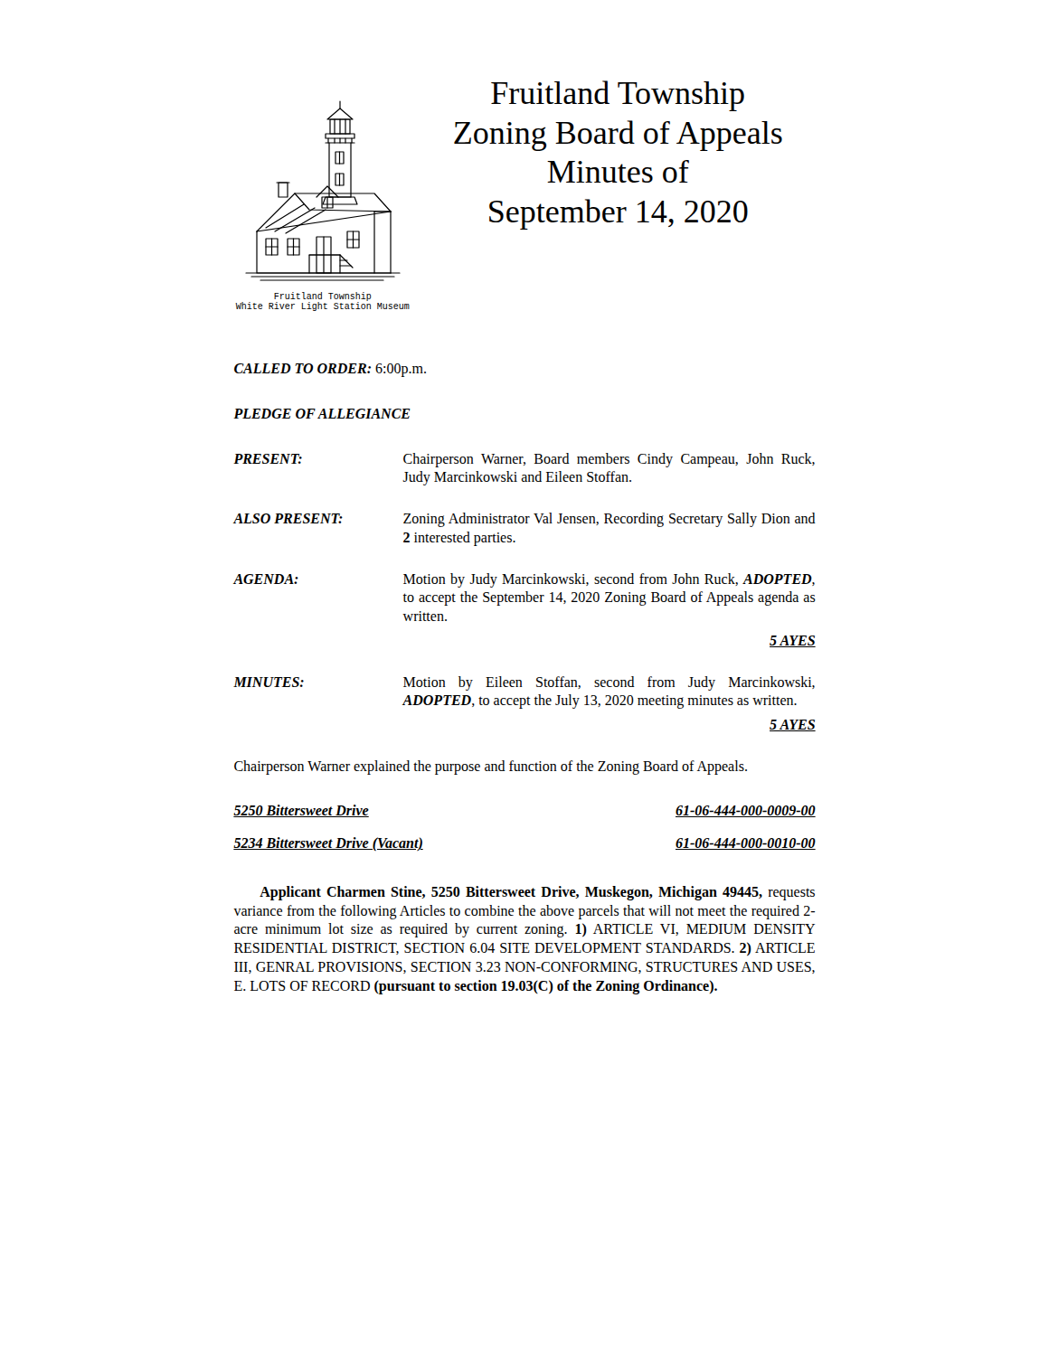Fruitland Township
White River Light Station Museum
Fruitland Township
Zoning Board of Appeals
Minutes of
September 14, 2020
CALLED TO ORDER: 6:00p.m.
PLEDGE OF ALLEGIANCE
PRESENT:
Chairperson Warner, Board members Cindy Campeau, John Ruck, Judy Marcinkowski and Eileen Stoffan.
ALSO PRESENT:
Zoning Administrator Val Jensen, Recording Secretary Sally Dion and 2 interested parties.
AGENDA:
Motion by Judy Marcinkowski, second from John Ruck, ADOPTED, to accept the September 14, 2020 Zoning Board of Appeals agenda as written.
5 AYES
MINUTES:
Motion by Eileen Stoffan, second from Judy Marcinkowski, ADOPTED, to accept the July 13, 2020 meeting minutes as written.
5 AYES
Chairperson Warner explained the purpose and function of the Zoning Board of Appeals.
5250 Bittersweet Drive 61-06-444-000-0009-00
5234 Bittersweet Drive (Vacant) 61-06-444-000-0010-00
Applicant Charmen Stine, 5250 Bittersweet Drive, Muskegon, Michigan 49445, requests variance from the following Articles to combine the above parcels that will not meet the required 2-acre minimum lot size as required by current zoning. 1) ARTICLE VI, MEDIUM DENSITY RESIDENTIAL DISTRICT, SECTION 6.04 SITE DEVELOPMENT STANDARDS. 2) ARTICLE III, GENRAL PROVISIONS, SECTION 3.23 NON-CONFORMING, STRUCTURES AND USES, E. LOTS OF RECORD (pursuant to section 19.03(C) of the Zoning Ordinance).